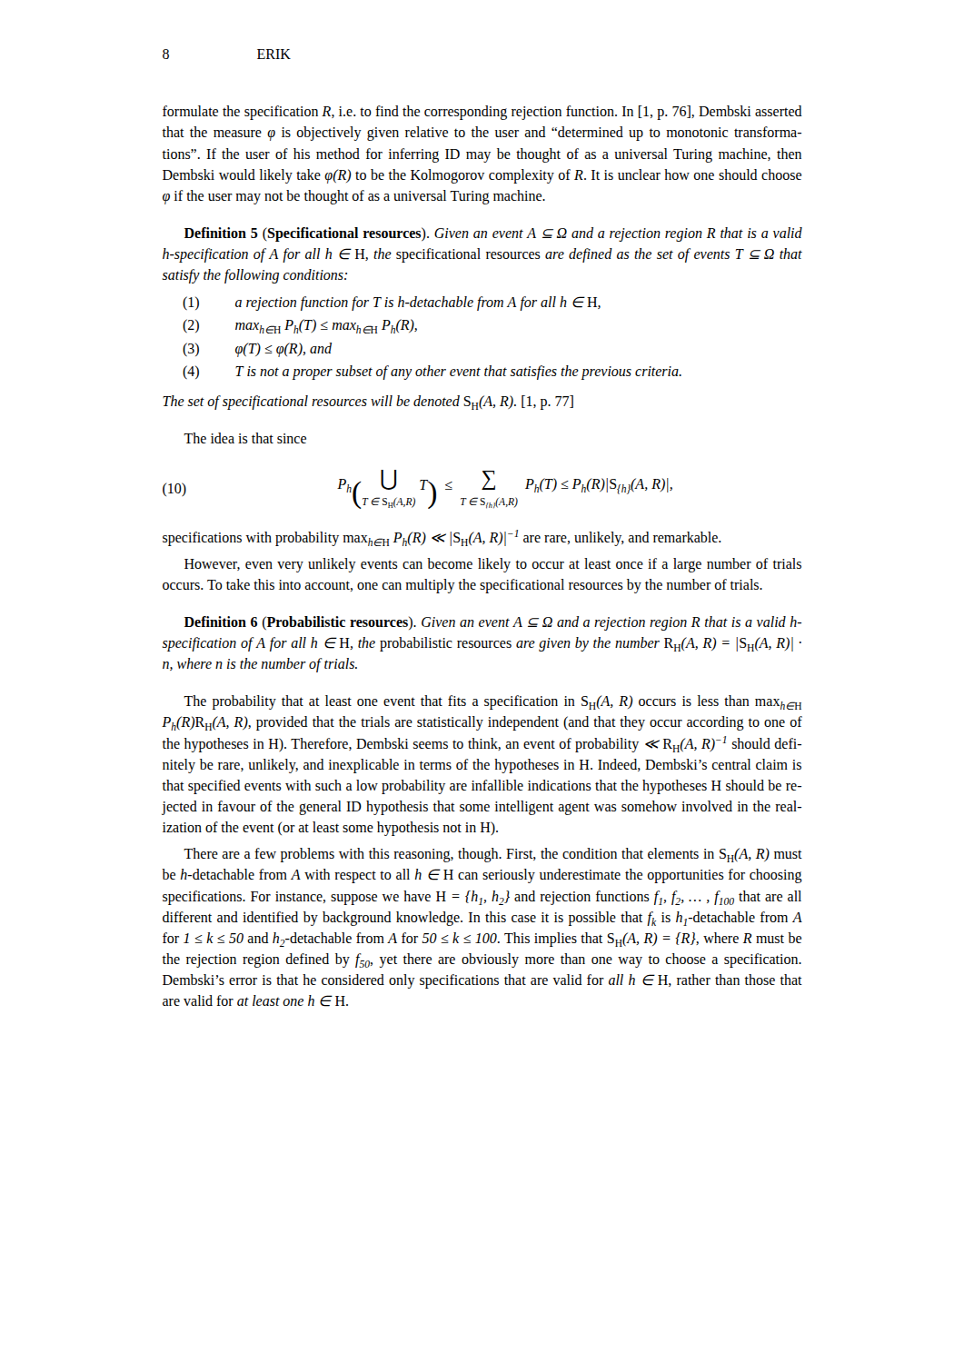8 ERIK
formulate the specification R, i.e. to find the corresponding rejection function. In [1, p. 76], Dembski asserted that the measure φ is objectively given relative to the user and “determined up to monotonic transformations”. If the user of his method for inferring ID may be thought of as a universal Turing machine, then Dembski would likely take φ(R) to be the Kolmogorov complexity of R. It is unclear how one should choose φ if the user may not be thought of as a universal Turing machine.
Definition 5 (Specificational resources). Given an event A ⊆ Ω and a rejection region R that is a valid h-specification of A for all h ∈ H, the specificational resources are defined as the set of events T ⊆ Ω that satisfy the following conditions:
a rejection function for T is h-detachable from A for all h ∈ H,
maxh∈H Ph(T) ≤ maxh∈H Ph(R),
φ(T) ≤ φ(R), and
T is not a proper subset of any other event that satisfies the previous criteria.
The set of specificational resources will be denoted SH(A, R). [1, p. 77]
The idea is that since
(10)
Ph(⋃T ∈ SH(A,R) T) ≤ ∑T ∈ S{h}(A,R) Ph(T) ≤ Ph(R)|S{h}(A, R)|,
specifications with probability maxh∈H Ph(R) ≪ |SH(A, R)|−1 are rare, unlikely, and remarkable.
However, even very unlikely events can become likely to occur at least once if a large number of trials occurs. To take this into account, one can multiply the specificational resources by the number of trials.
Definition 6 (Probabilistic resources). Given an event A ⊆ Ω and a rejection region R that is a valid h-specification of A for all h ∈ H, the probabilistic resources are given by the number RH(A, R) = |SH(A, R)| · n, where n is the number of trials.
The probability that at least one event that fits a specification in SH(A, R) occurs is less than maxh∈H Ph(R)RH(A, R), provided that the trials are statistically independent (and that they occur according to one of the hypotheses in H). Therefore, Dembski seems to think, an event of probability ≪ RH(A, R)−1 should definitely be rare, unlikely, and inexplicable in terms of the hypotheses in H. Indeed, Dembski’s central claim is that specified events with such a low probability are infallible indications that the hypotheses H should be rejected in favour of the general ID hypothesis that some intelligent agent was somehow involved in the realization of the event (or at least some hypothesis not in H).
There are a few problems with this reasoning, though. First, the condition that elements in SH(A, R) must be h-detachable from A with respect to all h ∈ H can seriously underestimate the opportunities for choosing specifications. For instance, suppose we have H = {h1, h2} and rejection functions f1, f2, … , f100 that are all different and identified by background knowledge. In this case it is possible that fk is h1-detachable from A for 1 ≤ k ≤ 50 and h2-detachable from A for 50 ≤ k ≤ 100. This implies that SH(A, R) = {R}, where R must be the rejection region defined by f50, yet there are obviously more than one way to choose a specification. Dembski’s error is that he considered only specifications that are valid for all h ∈ H, rather than those that are valid for at least one h ∈ H.